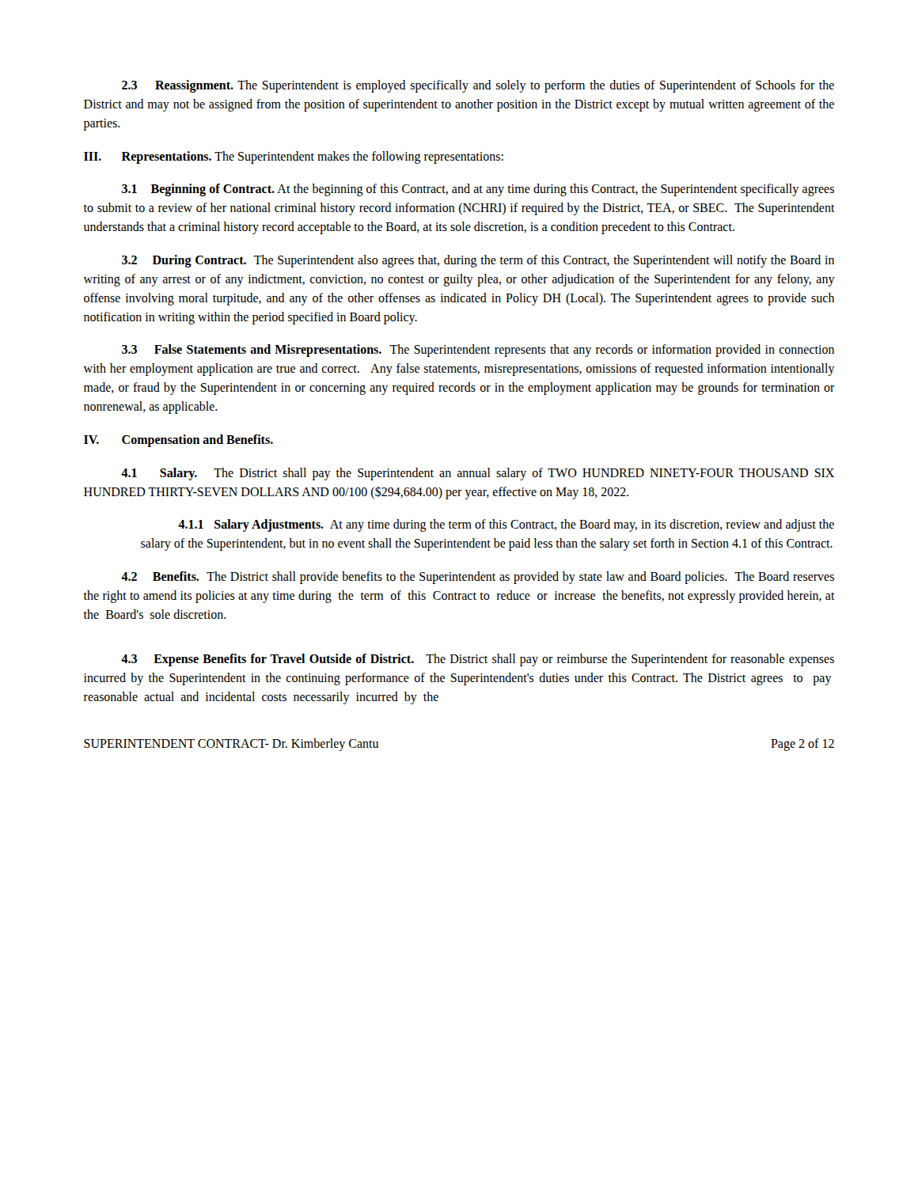2.3 Reassignment. The Superintendent is employed specifically and solely to perform the duties of Superintendent of Schools for the District and may not be assigned from the position of superintendent to another position in the District except by mutual written agreement of the parties.
III. Representations. The Superintendent makes the following representations:
3.1 Beginning of Contract. At the beginning of this Contract, and at any time during this Contract, the Superintendent specifically agrees to submit to a review of her national criminal history record information (NCHRI) if required by the District, TEA, or SBEC. The Superintendent understands that a criminal history record acceptable to the Board, at its sole discretion, is a condition precedent to this Contract.
3.2 During Contract. The Superintendent also agrees that, during the term of this Contract, the Superintendent will notify the Board in writing of any arrest or of any indictment, conviction, no contest or guilty plea, or other adjudication of the Superintendent for any felony, any offense involving moral turpitude, and any of the other offenses as indicated in Policy DH (Local). The Superintendent agrees to provide such notification in writing within the period specified in Board policy.
3.3 False Statements and Misrepresentations. The Superintendent represents that any records or information provided in connection with her employment application are true and correct. Any false statements, misrepresentations, omissions of requested information intentionally made, or fraud by the Superintendent in or concerning any required records or in the employment application may be grounds for termination or nonrenewal, as applicable.
IV. Compensation and Benefits.
4.1 Salary. The District shall pay the Superintendent an annual salary of TWO HUNDRED NINETY-FOUR THOUSAND SIX HUNDRED THIRTY-SEVEN DOLLARS AND 00/100 ($294,684.00) per year, effective on May 18, 2022.
4.1.1 Salary Adjustments. At any time during the term of this Contract, the Board may, in its discretion, review and adjust the salary of the Superintendent, but in no event shall the Superintendent be paid less than the salary set forth in Section 4.1 of this Contract.
4.2 Benefits. The District shall provide benefits to the Superintendent as provided by state law and Board policies. The Board reserves the right to amend its policies at any time during the term of this Contract to reduce or increase the benefits, not expressly provided herein, at the Board's sole discretion.
4.3 Expense Benefits for Travel Outside of District. The District shall pay or reimburse the Superintendent for reasonable expenses incurred by the Superintendent in the continuing performance of the Superintendent's duties under this Contract. The District agrees to pay reasonable actual and incidental costs necessarily incurred by the
SUPERINTENDENT CONTRACT- Dr. Kimberley Cantu Page 2 of 12